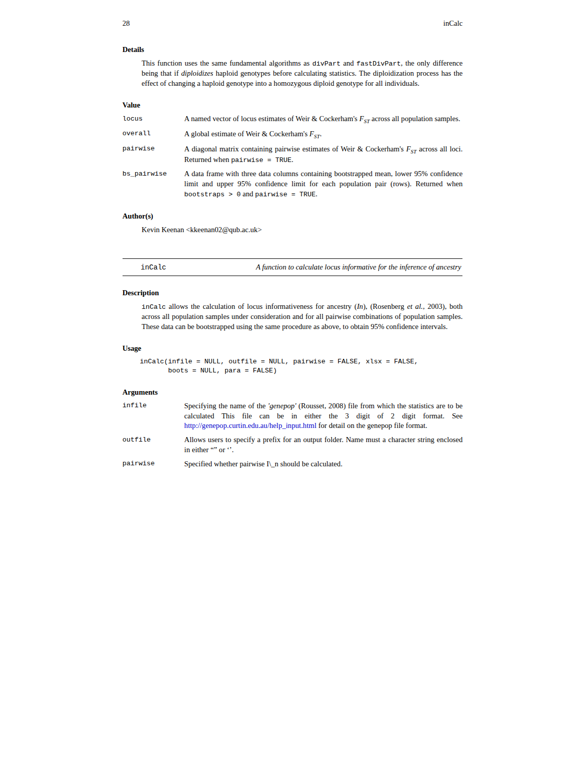28 inCalc
Details
This function uses the same fundamental algorithms as divPart and fastDivPart, the only difference being that if diploidizes haploid genotypes before calculating statistics. The diploidization process has the effect of changing a haploid genotype into a homozygous diploid genotype for all individuals.
Value
locus
A named vector of locus estimates of Weir & Cockerham's FST across all population samples.
overall
A global estimate of Weir & Cockerham's FST.
pairwise
A diagonal matrix containing pairwise estimates of Weir & Cockerham's FST across all loci. Returned when pairwise = TRUE.
bs_pairwise
A data frame with three data columns containing bootstrapped mean, lower 95% confidence limit and upper 95% confidence limit for each population pair (rows). Returned when bootstraps > 0 and pairwise = TRUE.
Author(s)
Kevin Keenan <kkeenan02@qub.ac.uk>
inCalc A function to calculate locus informative for the inference of ancestry
Description
inCalc allows the calculation of locus informativeness for ancestry (In), (Rosenberg et al., 2003), both across all population samples under consideration and for all pairwise combinations of population samples. These data can be bootstrapped using the same procedure as above, to obtain 95% confidence intervals.
Usage
inCalc(infile = NULL, outfile = NULL, pairwise = FALSE, xlsx = FALSE,
       boots = NULL, para = FALSE)
Arguments
infile
Specifying the name of the 'genepop' (Rousset, 2008) file from which the statistics are to be calculated This file can be in either the 3 digit of 2 digit format. See http://genepop.curtin.edu.au/help_input.html for detail on the genepop file format.
outfile
Allows users to specify a prefix for an output folder. Name must a character string enclosed in either “” or ‘’.
pairwise
Specified whether pairwise I\_n should be calculated.